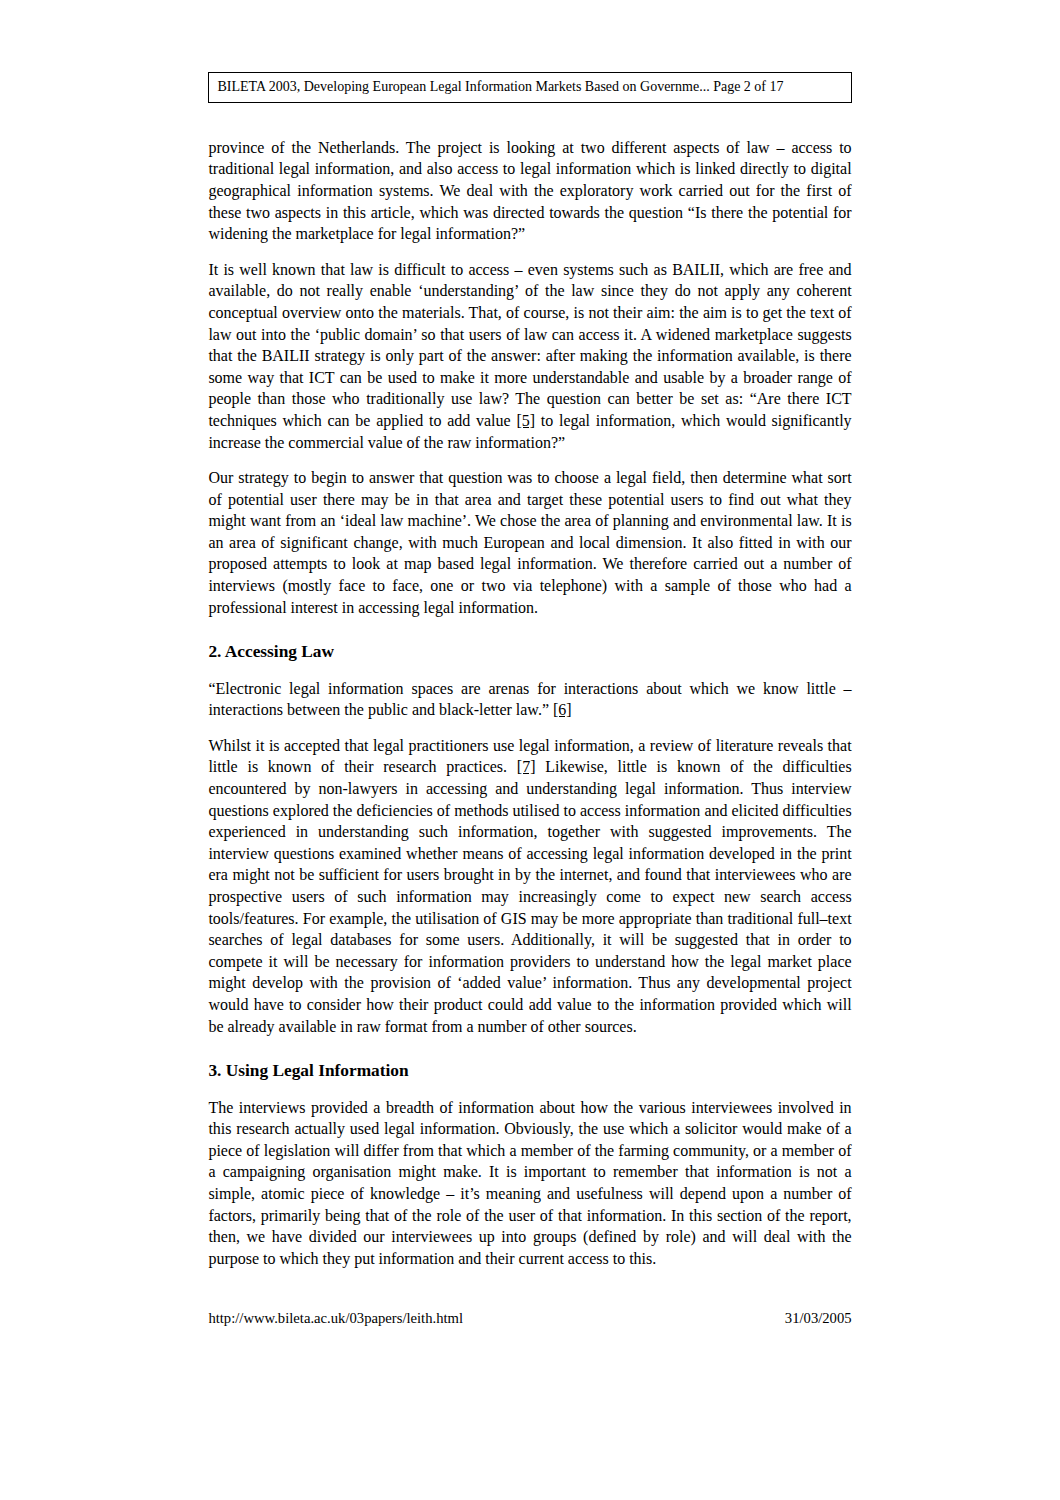BILETA 2003, Developing European Legal Information Markets Based on Governme... Page 2 of 17
province of the Netherlands. The project is looking at two different aspects of law – access to traditional legal information, and also access to legal information which is linked directly to digital geographical information systems. We deal with the exploratory work carried out for the first of these two aspects in this article, which was directed towards the question “Is there the potential for widening the marketplace for legal information?”
It is well known that law is difficult to access – even systems such as BAILII, which are free and available, do not really enable ‘understanding’ of the law since they do not apply any coherent conceptual overview onto the materials. That, of course, is not their aim: the aim is to get the text of law out into the ‘public domain’ so that users of law can access it. A widened marketplace suggests that the BAILII strategy is only part of the answer: after making the information available, is there some way that ICT can be used to make it more understandable and usable by a broader range of people than those who traditionally use law? The question can better be set as: “Are there ICT techniques which can be applied to add value [5] to legal information, which would significantly increase the commercial value of the raw information?”
Our strategy to begin to answer that question was to choose a legal field, then determine what sort of potential user there may be in that area and target these potential users to find out what they might want from an ‘ideal law machine’. We chose the area of planning and environmental law. It is an area of significant change, with much European and local dimension. It also fitted in with our proposed attempts to look at map based legal information. We therefore carried out a number of interviews (mostly face to face, one or two via telephone) with a sample of those who had a professional interest in accessing legal information.
2. Accessing Law
“Electronic legal information spaces are arenas for interactions about which we know little – interactions between the public and black-letter law.” [6]
Whilst it is accepted that legal practitioners use legal information, a review of literature reveals that little is known of their research practices. [7] Likewise, little is known of the difficulties encountered by non-lawyers in accessing and understanding legal information. Thus interview questions explored the deficiencies of methods utilised to access information and elicited difficulties experienced in understanding such information, together with suggested improvements. The interview questions examined whether means of accessing legal information developed in the print era might not be sufficient for users brought in by the internet, and found that interviewees who are prospective users of such information may increasingly come to expect new search access tools/features. For example, the utilisation of GIS may be more appropriate than traditional full–text searches of legal databases for some users. Additionally, it will be suggested that in order to compete it will be necessary for information providers to understand how the legal market place might develop with the provision of ‘added value’ information. Thus any developmental project would have to consider how their product could add value to the information provided which will be already available in raw format from a number of other sources.
3. Using Legal Information
The interviews provided a breadth of information about how the various interviewees involved in this research actually used legal information. Obviously, the use which a solicitor would make of a piece of legislation will differ from that which a member of the farming community, or a member of a campaigning organisation might make. It is important to remember that information is not a simple, atomic piece of knowledge – it’s meaning and usefulness will depend upon a number of factors, primarily being that of the role of the user of that information. In this section of the report, then, we have divided our interviewees up into groups (defined by role) and will deal with the purpose to which they put information and their current access to this.
http://www.bileta.ac.uk/03papers/leith.html 31/03/2005